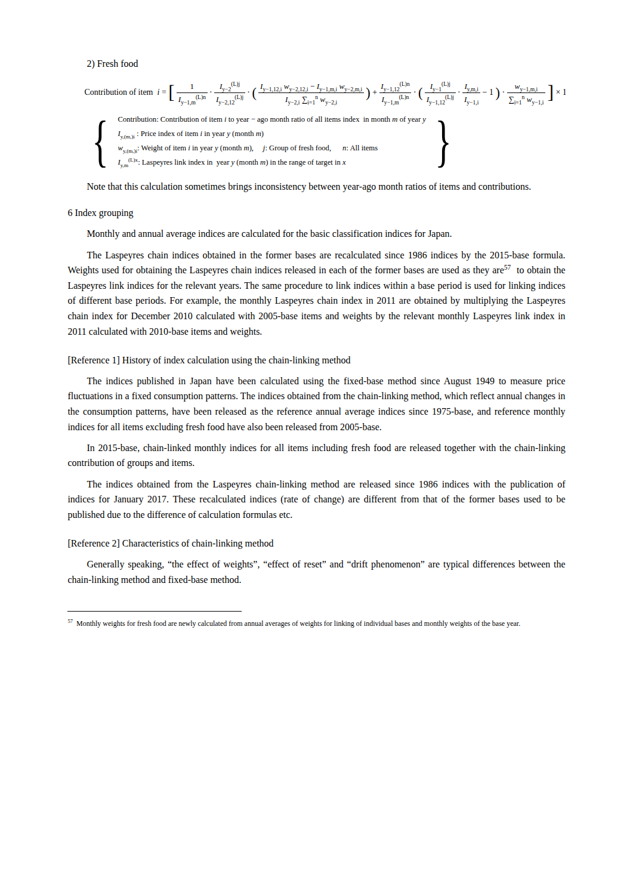2) Fresh food
Contribution of item i = [ 1 Iy−1,m(L)n · Iy−2(L)j Iy−2,12(L)j · ( Iy−1,12,i wy−2,12,i − Iy−1,m,i wy−2,m,i Iy−2,i ∑i=1n wy−2,i ) + Iy−1,12(L)n Iy−1,m(L)n · ( Iy−1(L)j Iy−1,12(L)j · Iy,m,i Iy−1,i − 1 ) · wy−1,m,i∑i=1n wy−1,i ] × 100
{
Contribution: Contribution of item i to year − ago month ratio of all items index in month m of year y
Iy,(m,)i : Price index of item i in year y (month m)
wy,(m,)i: Weight of item i in year y (month m), j: Group of fresh food, n: All items
Iy,m(L)x: Laspeyres link index in year y (month m) in the range of target in x
}
Note that this calculation sometimes brings inconsistency between year-ago month ratios of items and contributions.
6 Index grouping
Monthly and annual average indices are calculated for the basic classification indices for Japan.
The Laspeyres chain indices obtained in the former bases are recalculated since 1986 indices by the 2015-base formula. Weights used for obtaining the Laspeyres chain indices released in each of the former bases are used as they are57 to obtain the Laspeyres link indices for the relevant years. The same procedure to link indices within a base period is used for linking indices of different base periods. For example, the monthly Laspeyres chain index in 2011 are obtained by multiplying the Laspeyres chain index for December 2010 calculated with 2005-base items and weights by the relevant monthly Laspeyres link index in 2011 calculated with 2010-base items and weights.
[Reference 1] History of index calculation using the chain-linking method
The indices published in Japan have been calculated using the fixed-base method since August 1949 to measure price fluctuations in a fixed consumption patterns. The indices obtained from the chain-linking method, which reflect annual changes in the consumption patterns, have been released as the reference annual average indices since 1975-base, and reference monthly indices for all items excluding fresh food have also been released from 2005-base.
In 2015-base, chain-linked monthly indices for all items including fresh food are released together with the chain-linking contribution of groups and items.
The indices obtained from the Laspeyres chain-linking method are released since 1986 indices with the publication of indices for January 2017. These recalculated indices (rate of change) are different from that of the former bases used to be published due to the difference of calculation formulas etc.
[Reference 2] Characteristics of chain-linking method
Generally speaking, “the effect of weights”, “effect of reset” and “drift phenomenon” are typical differences between the chain-linking method and fixed-base method.
57 Monthly weights for fresh food are newly calculated from annual averages of weights for linking of individual bases and monthly weights of the base year.